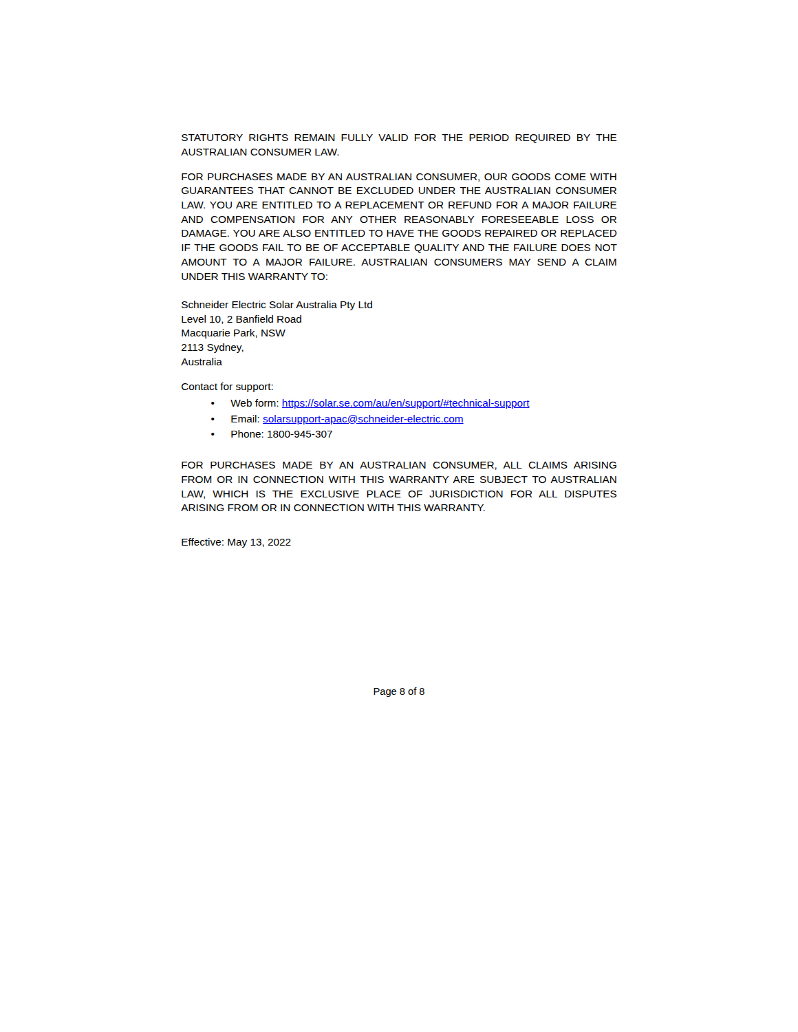SchneiderElectric
STATUTORY RIGHTS REMAIN FULLY VALID FOR THE PERIOD REQUIRED BY THE AUSTRALIAN CONSUMER LAW.
FOR PURCHASES MADE BY AN AUSTRALIAN CONSUMER, OUR GOODS COME WITH GUARANTEES THAT CANNOT BE EXCLUDED UNDER THE AUSTRALIAN CONSUMER LAW. YOU ARE ENTITLED TO A REPLACEMENT OR REFUND FOR A MAJOR FAILURE AND COMPENSATION FOR ANY OTHER REASONABLY FORESEEABLE LOSS OR DAMAGE. YOU ARE ALSO ENTITLED TO HAVE THE GOODS REPAIRED OR REPLACED IF THE GOODS FAIL TO BE OF ACCEPTABLE QUALITY AND THE FAILURE DOES NOT AMOUNT TO A MAJOR FAILURE. AUSTRALIAN CONSUMERS MAY SEND A CLAIM UNDER THIS WARRANTY TO:
Schneider Electric Solar Australia Pty Ltd
Level 10, 2 Banfield Road
Macquarie Park, NSW
2113 Sydney,
Australia
Contact for support:
Web form: https://solar.se.com/au/en/support/#technical-support
Email: solarsupport-apac@schneider-electric.com
Phone: 1800-945-307
FOR PURCHASES MADE BY AN AUSTRALIAN CONSUMER, ALL CLAIMS ARISING FROM OR IN CONNECTION WITH THIS WARRANTY ARE SUBJECT TO AUSTRALIAN LAW, WHICH IS THE EXCLUSIVE PLACE OF JURISDICTION FOR ALL DISPUTES ARISING FROM OR IN CONNECTION WITH THIS WARRANTY.
Effective: May 13, 2022
Page 8 of 8